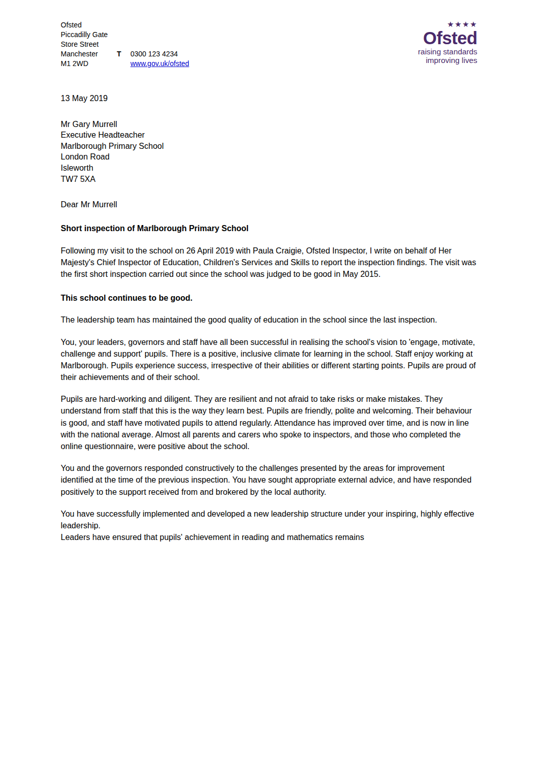| Ofsted | | |
| Piccadilly Gate | | |
| Store Street | | |
| Manchester | T | 0300 123 4234 |
| M1 2WD | | www.gov.uk/ofsted |
★★★★
Ofsted
raising standards
improving lives
13 May 2019
Mr Gary Murrell
Executive Headteacher
Marlborough Primary School
London Road
Isleworth
TW7 5XA
Dear Mr Murrell
Short inspection of Marlborough Primary School
Following my visit to the school on 26 April 2019 with Paula Craigie, Ofsted Inspector, I write on behalf of Her Majesty's Chief Inspector of Education, Children's Services and Skills to report the inspection findings. The visit was the first short inspection carried out since the school was judged to be good in May 2015.
This school continues to be good.
The leadership team has maintained the good quality of education in the school since the last inspection.
You, your leaders, governors and staff have all been successful in realising the school's vision to 'engage, motivate, challenge and support' pupils. There is a positive, inclusive climate for learning in the school. Staff enjoy working at Marlborough. Pupils experience success, irrespective of their abilities or different starting points. Pupils are proud of their achievements and of their school.
Pupils are hard-working and diligent. They are resilient and not afraid to take risks or make mistakes. They understand from staff that this is the way they learn best. Pupils are friendly, polite and welcoming. Their behaviour is good, and staff have motivated pupils to attend regularly. Attendance has improved over time, and is now in line with the national average. Almost all parents and carers who spoke to inspectors, and those who completed the online questionnaire, were positive about the school.
You and the governors responded constructively to the challenges presented by the areas for improvement identified at the time of the previous inspection. You have sought appropriate external advice, and have responded positively to the support received from and brokered by the local authority.
You have successfully implemented and developed a new leadership structure under your inspiring, highly effective leadership.
Leaders have ensured that pupils' achievement in reading and mathematics remains